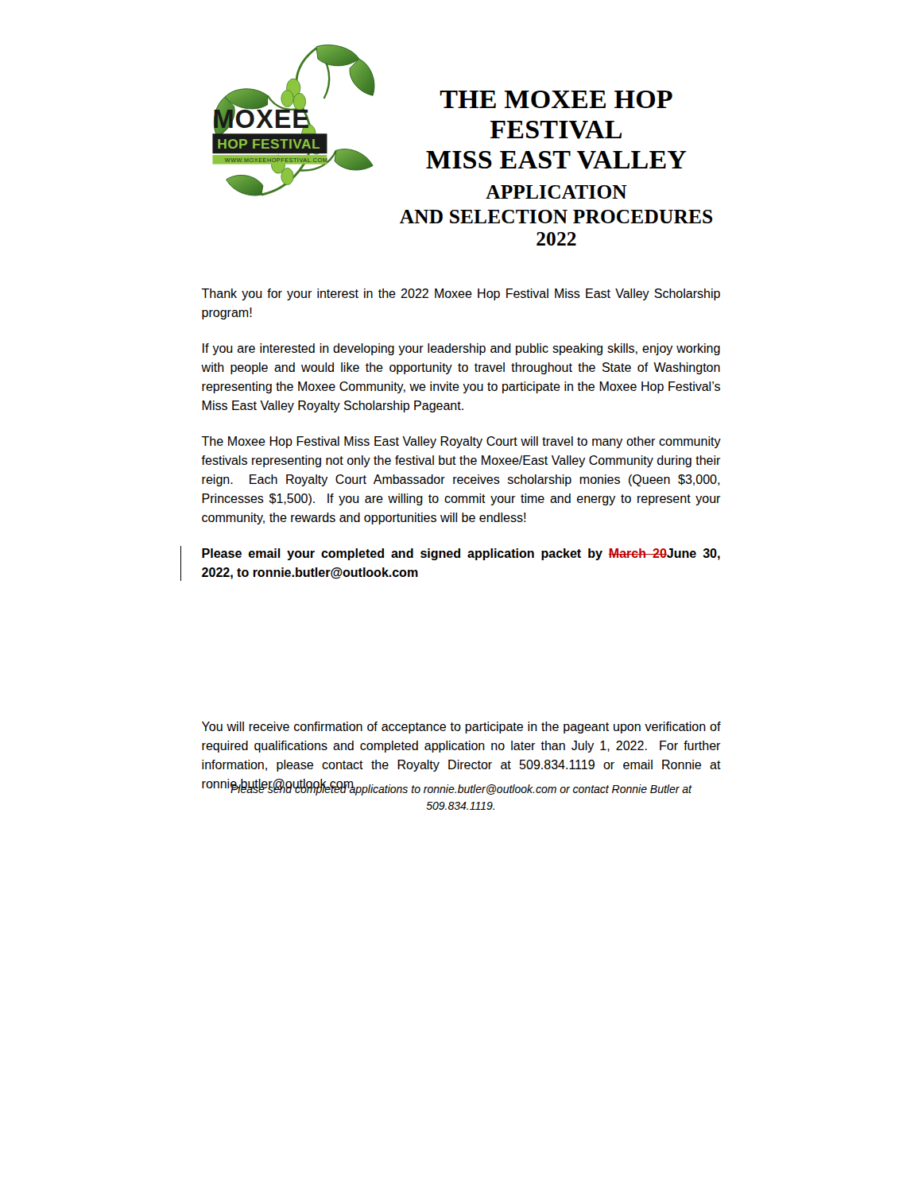MOXEE HOP FESTIVAL WWW.MOXEEHOPFESTIVAL.COM
The Moxee Hop Festival
Miss East Valley Application
and Selection Procedures 2022
Thank you for your interest in the 2022 Moxee Hop Festival Miss East Valley Scholarship program!
If you are interested in developing your leadership and public speaking skills, enjoy working with people and would like the opportunity to travel throughout the State of Washington representing the Moxee Community, we invite you to participate in the Moxee Hop Festival’s Miss East Valley Royalty Scholarship Pageant.
The Moxee Hop Festival Miss East Valley Royalty Court will travel to many other community festivals representing not only the festival but the Moxee/East Valley Community during their reign. Each Royalty Court Ambassador receives scholarship monies (Queen $3,000, Princesses $1,500). If you are willing to commit your time and energy to represent your community, the rewards and opportunities will be endless!
Please email your completed and signed application packet by March 20 June 30, 2022, to ronnie.butler@outlook.com
You will receive confirmation of acceptance to participate in the pageant upon verification of required qualifications and completed application no later than July 1, 2022. For further information, please contact the Royalty Director at 509.834.1119 or email Ronnie at ronnie.butler@outlook.com
Please send completed applications to ronnie.butler@outlook.com or contact Ronnie Butler at 509.834.1119.